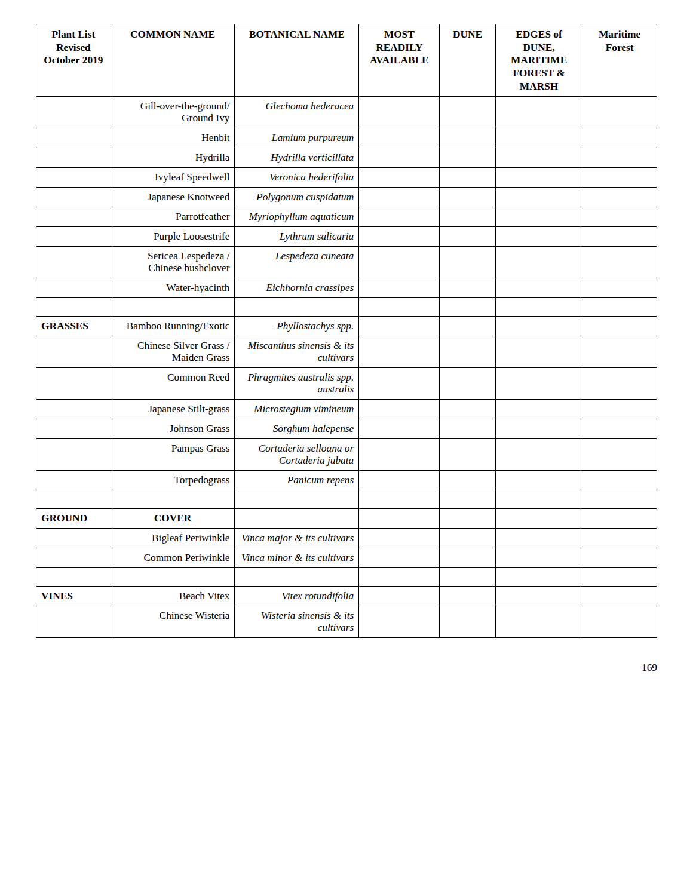| Plant List Revised October 2019 | COMMON NAME | BOTANICAL NAME | MOST READILY AVAILABLE | DUNE | EDGES of DUNE, MARITIME FOREST & MARSH | Maritime Forest |
| --- | --- | --- | --- | --- | --- | --- |
| | Gill-over-the-ground/ Ground Ivy | Glechoma hederacea | | | | |
| | Henbit | Lamium purpureum | | | | |
| | Hydrilla | Hydrilla verticillata | | | | |
| | Ivyleaf Speedwell | Veronica hederifolia | | | | |
| | Japanese Knotweed | Polygonum cuspidatum | | | | |
| | Parrotfeather | Myriophyllum aquaticum | | | | |
| | Purple Loosestrife | Lythrum salicaria | | | | |
| | Sericea Lespedeza / Chinese bushclover | Lespedeza cuneata | | | | |
| | Water-hyacinth | Eichhornia crassipes | | | | |
| GRASSES | Bamboo Running/Exotic | Phyllostachys spp. | | | | |
| | Chinese Silver Grass / Maiden Grass | Miscanthus sinensis & its cultivars | | | | |
| | Common Reed | Phragmites australis spp. australis | | | | |
| | Japanese Stilt-grass | Microstegium vimineum | | | | |
| | Johnson Grass | Sorghum halepense | | | | |
| | Pampas Grass | Cortaderia selloana or Cortaderia jubata | | | | |
| | Torpedograss | Panicum repens | | | | |
| GROUND | COVER | | | | | |
| | Bigleaf Periwinkle | Vinca major & its cultivars | | | | |
| | Common Periwinkle | Vinca minor & its cultivars | | | | |
| VINES | Beach Vitex | Vitex rotundifolia | | | | |
| | Chinese Wisteria | Wisteria sinensis & its cultivars | | | | |
169